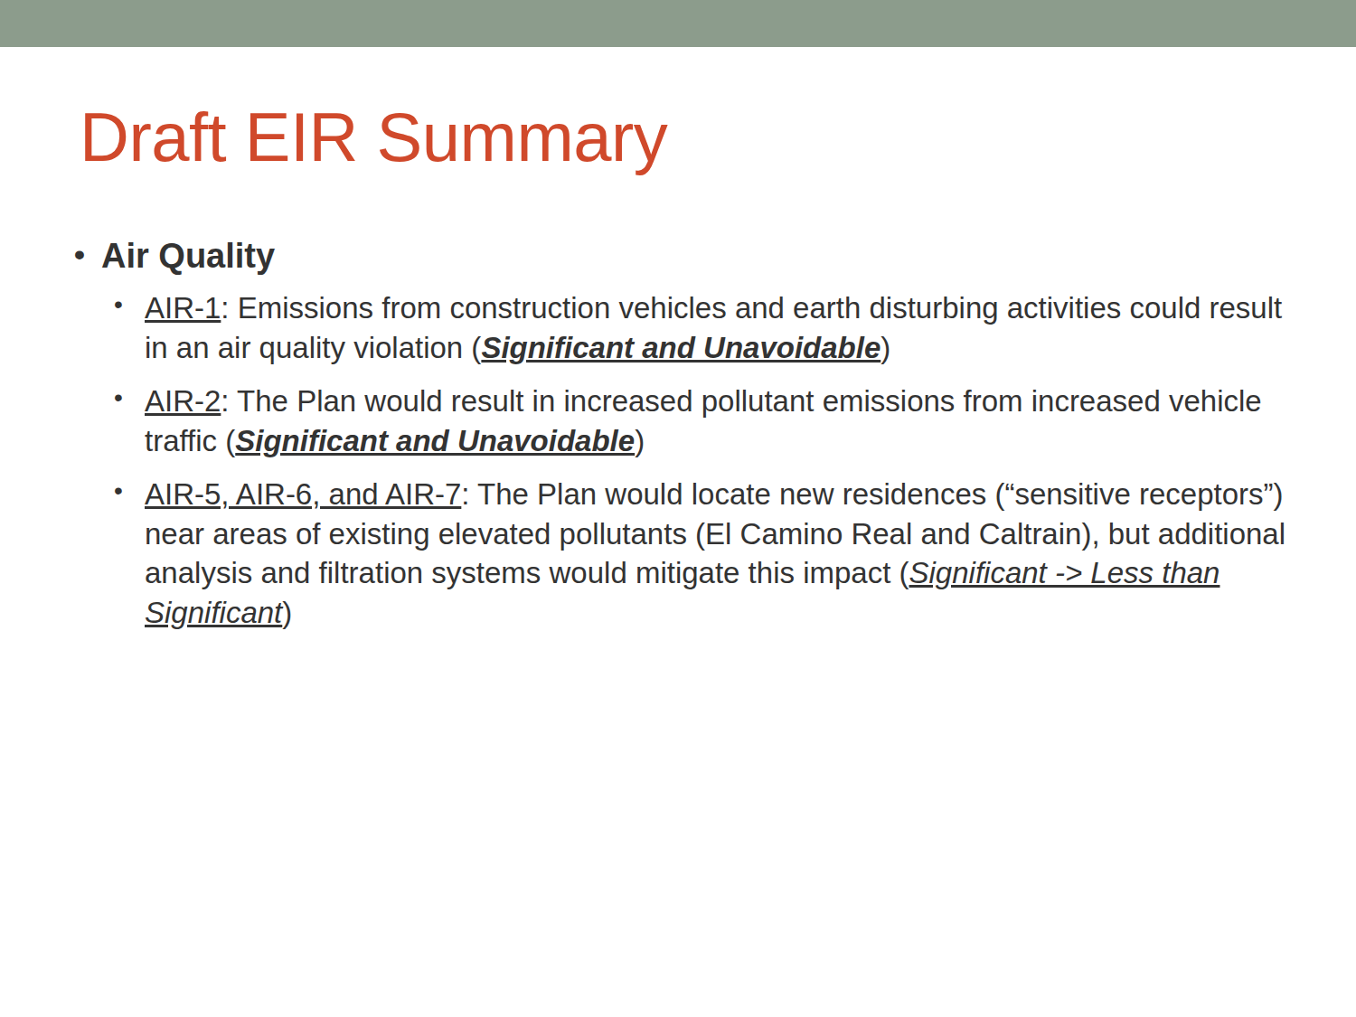Draft EIR Summary
Air Quality
AIR-1: Emissions from construction vehicles and earth disturbing activities could result in an air quality violation (Significant and Unavoidable)
AIR-2: The Plan would result in increased pollutant emissions from increased vehicle traffic (Significant and Unavoidable)
AIR-5, AIR-6, and AIR-7: The Plan would locate new residences (“sensitive receptors”) near areas of existing elevated pollutants (El Camino Real and Caltrain), but additional analysis and filtration systems would mitigate this impact (Significant -> Less than Significant)